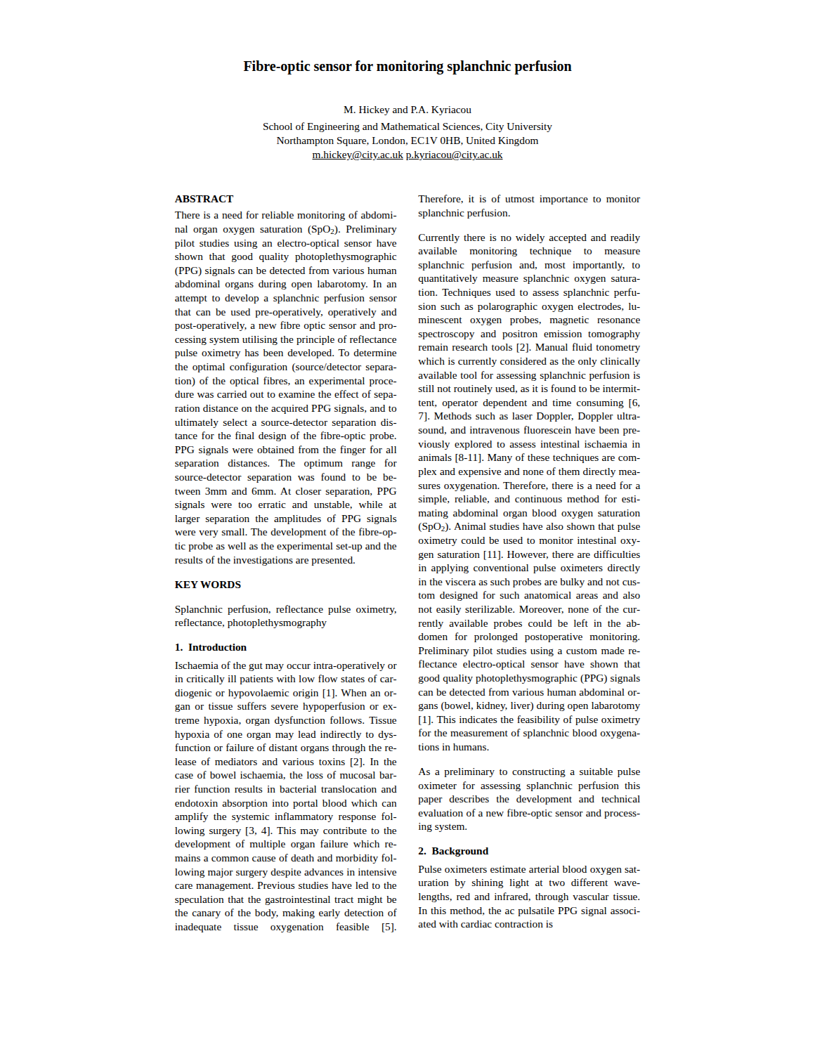Fibre-optic sensor for monitoring splanchnic perfusion
M. Hickey and P.A. Kyriacou
School of Engineering and Mathematical Sciences, City University
Northampton Square, London, EC1V 0HB, United Kingdom
m.hickey@city.ac.uk p.kyriacou@city.ac.uk
ABSTRACT
There is a need for reliable monitoring of abdominal organ oxygen saturation (SpO2). Preliminary pilot studies using an electro-optical sensor have shown that good quality photoplethysmographic (PPG) signals can be detected from various human abdominal organs during open labarotomy. In an attempt to develop a splanchnic perfusion sensor that can be used pre-operatively, operatively and post-operatively, a new fibre optic sensor and processing system utilising the principle of reflectance pulse oximetry has been developed. To determine the optimal configuration (source/detector separation) of the optical fibres, an experimental procedure was carried out to examine the effect of separation distance on the acquired PPG signals, and to ultimately select a source-detector separation distance for the final design of the fibre-optic probe. PPG signals were obtained from the finger for all separation distances. The optimum range for source-detector separation was found to be between 3mm and 6mm. At closer separation, PPG signals were too erratic and unstable, while at larger separation the amplitudes of PPG signals were very small. The development of the fibre-optic probe as well as the experimental set-up and the results of the investigations are presented.
KEY WORDS
Splanchnic perfusion, reflectance pulse oximetry, reflectance, photoplethysmography
1. Introduction
Ischaemia of the gut may occur intra-operatively or in critically ill patients with low flow states of cardiogenic or hypovolaemic origin [1]. When an organ or tissue suffers severe hypoperfusion or extreme hypoxia, organ dysfunction follows. Tissue hypoxia of one organ may lead indirectly to dysfunction or failure of distant organs through the release of mediators and various toxins [2]. In the case of bowel ischaemia, the loss of mucosal barrier function results in bacterial translocation and endotoxin absorption into portal blood which can amplify the systemic inflammatory response following surgery [3, 4]. This may contribute to the development of multiple organ failure which remains a common cause of death and morbidity following major surgery despite advances in intensive care management. Previous studies have led to the speculation that the gastrointestinal tract might be the canary of the body, making early detection of inadequate tissue oxygenation feasible [5]. Therefore, it is of utmost importance to monitor splanchnic perfusion.
Currently there is no widely accepted and readily available monitoring technique to measure splanchnic perfusion and, most importantly, to quantitatively measure splanchnic oxygen saturation. Techniques used to assess splanchnic perfusion such as polarographic oxygen electrodes, luminescent oxygen probes, magnetic resonance spectroscopy and positron emission tomography remain research tools [2]. Manual fluid tonometry which is currently considered as the only clinically available tool for assessing splanchnic perfusion is still not routinely used, as it is found to be intermittent, operator dependent and time consuming [6, 7]. Methods such as laser Doppler, Doppler ultrasound, and intravenous fluorescein have been previously explored to assess intestinal ischaemia in animals [8-11]. Many of these techniques are complex and expensive and none of them directly measures oxygenation. Therefore, there is a need for a simple, reliable, and continuous method for estimating abdominal organ blood oxygen saturation (SpO2). Animal studies have also shown that pulse oximetry could be used to monitor intestinal oxygen saturation [11]. However, there are difficulties in applying conventional pulse oximeters directly in the viscera as such probes are bulky and not custom designed for such anatomical areas and also not easily sterilizable. Moreover, none of the currently available probes could be left in the abdomen for prolonged postoperative monitoring. Preliminary pilot studies using a custom made reflectance electro-optical sensor have shown that good quality photoplethysmographic (PPG) signals can be detected from various human abdominal organs (bowel, kidney, liver) during open labarotomy [1]. This indicates the feasibility of pulse oximetry for the measurement of splanchnic blood oxygenations in humans.
As a preliminary to constructing a suitable pulse oximeter for assessing splanchnic perfusion this paper describes the development and technical evaluation of a new fibre-optic sensor and processing system.
2. Background
Pulse oximeters estimate arterial blood oxygen saturation by shining light at two different wavelengths, red and infrared, through vascular tissue. In this method, the ac pulsatile PPG signal associated with cardiac contraction is